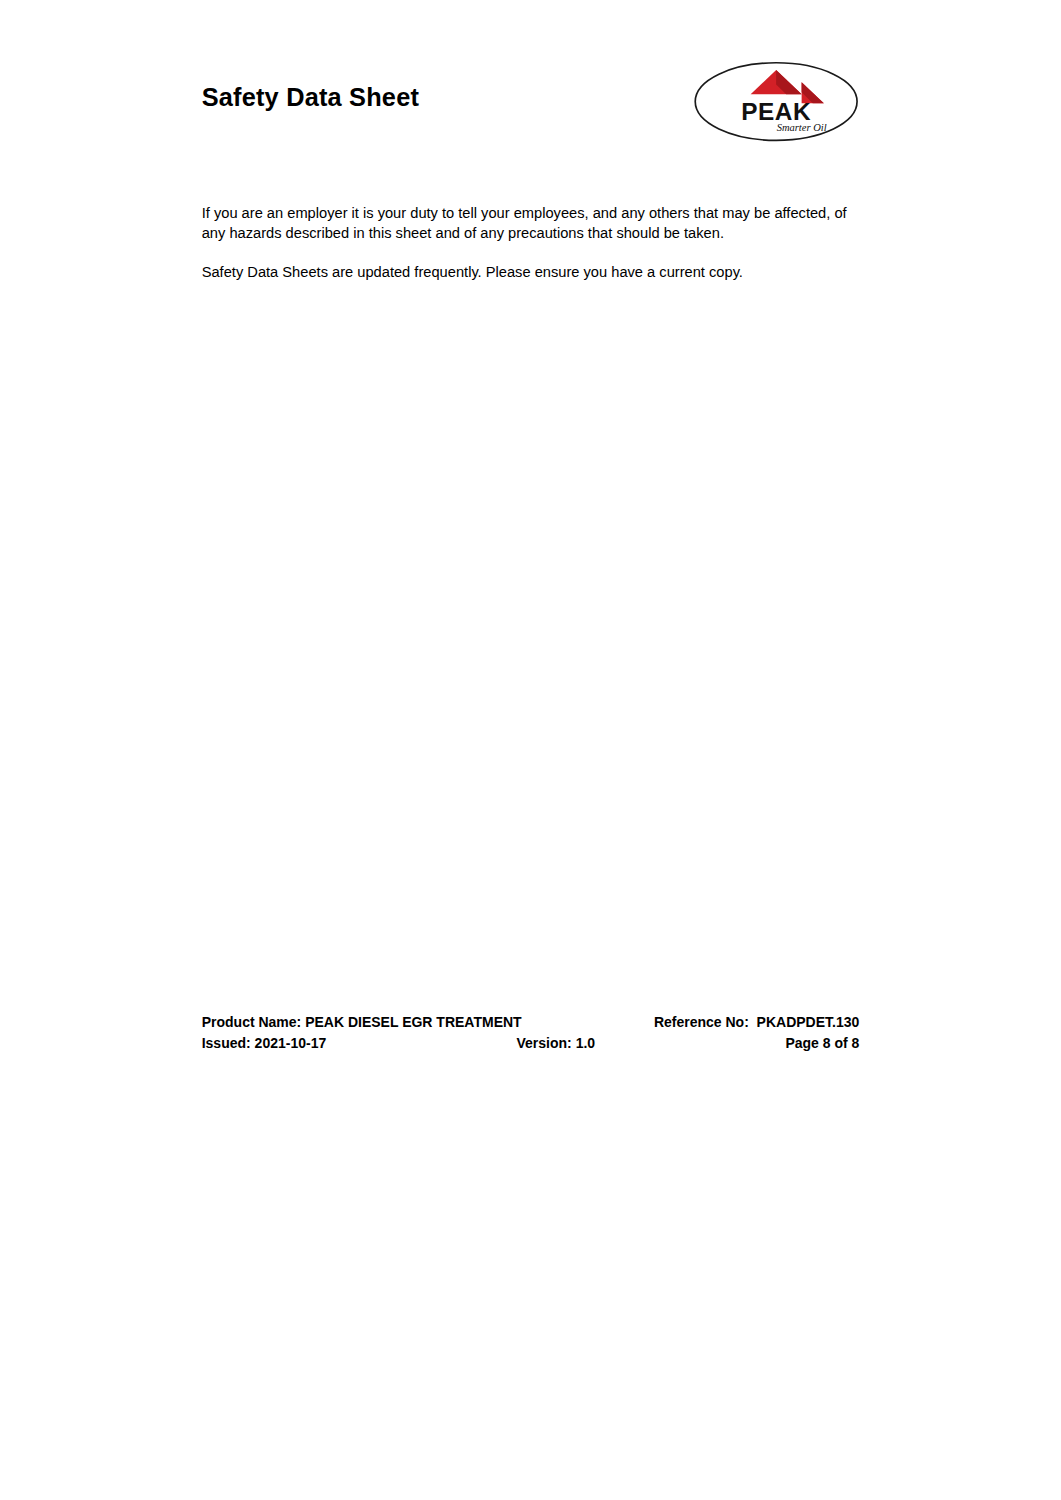Safety Data Sheet
PEAK Smarter Oil
If you are an employer it is your duty to tell your employees, and any others that may be affected, of any hazards described in this sheet and of any precautions that should be taken.
Safety Data Sheets are updated frequently. Please ensure you have a current copy.
Product Name: PEAK DIESEL EGR TREATMENT Reference No: PKADPDET.130
Issued: 2021-10-17 Version: 1.0 Page 8 of 8